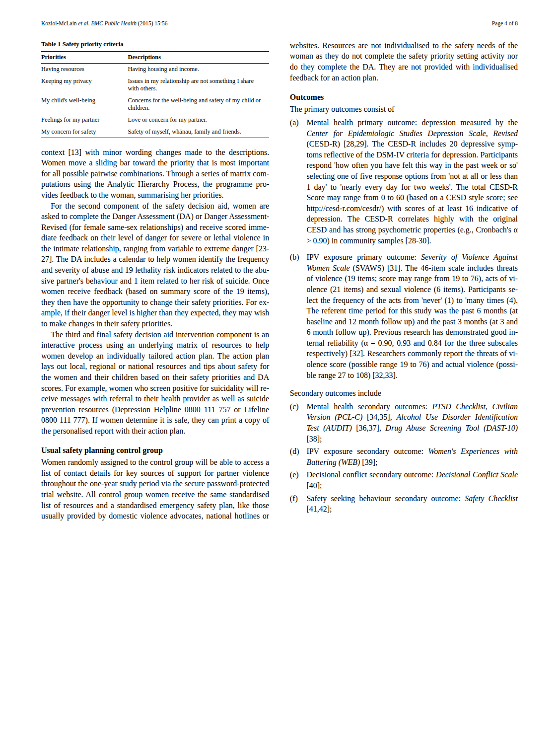Koziol-McLain et al. BMC Public Health (2015) 15:56 Page 4 of 8
Table 1 Safety priority criteria
| Priorities | Descriptions |
| --- | --- |
| Having resources | Having housing and income. |
| Keeping my privacy | Issues in my relationship are not something I share with others. |
| My child's well-being | Concerns for the well-being and safety of my child or children. |
| Feelings for my partner | Love or concern for my partner. |
| My concern for safety | Safety of myself, whānau, family and friends. |
context [13] with minor wording changes made to the descriptions. Women move a sliding bar toward the priority that is most important for all possible pairwise combinations. Through a series of matrix computations using the Analytic Hierarchy Process, the programme provides feedback to the woman, summarising her priorities.
For the second component of the safety decision aid, women are asked to complete the Danger Assessment (DA) or Danger Assessment-Revised (for female same-sex relationships) and receive scored immediate feedback on their level of danger for severe or lethal violence in the intimate relationship, ranging from variable to extreme danger [23-27]. The DA includes a calendar to help women identify the frequency and severity of abuse and 19 lethality risk indicators related to the abusive partner's behaviour and 1 item related to her risk of suicide. Once women receive feedback (based on summary score of the 19 items), they then have the opportunity to change their safety priorities. For example, if their danger level is higher than they expected, they may wish to make changes in their safety priorities.
The third and final safety decision aid intervention component is an interactive process using an underlying matrix of resources to help women develop an individually tailored action plan. The action plan lays out local, regional or national resources and tips about safety for the women and their children based on their safety priorities and DA scores. For example, women who screen positive for suicidality will receive messages with referral to their health provider as well as suicide prevention resources (Depression Helpline 0800 111 757 or Lifeline 0800 111 777). If women determine it is safe, they can print a copy of the personalised report with their action plan.
Usual safety planning control group
Women randomly assigned to the control group will be able to access a list of contact details for key sources of support for partner violence throughout the one-year study period via the secure password-protected trial website. All control group women receive the same standardised list of resources and a standardised emergency safety plan, like those usually provided by domestic violence advocates, national hotlines or websites. Resources are not individualised to the safety needs of the woman as they do not complete the safety priority setting activity nor do they complete the DA. They are not provided with individualised feedback for an action plan.
Outcomes
The primary outcomes consist of
(a) Mental health primary outcome: depression measured by the Center for Epidemiologic Studies Depression Scale, Revised (CESD-R) [28,29]. The CESD-R includes 20 depressive symptoms reflective of the DSM-IV criteria for depression. Participants respond 'how often you have felt this way in the past week or so' selecting one of five response options from 'not at all or less than 1 day' to 'nearly every day for two weeks'. The total CESD-R Score may range from 0 to 60 (based on a CESD style score; see http://cesd-r.com/cesdr/) with scores of at least 16 indicative of depression. The CESD-R correlates highly with the original CESD and has strong psychometric properties (e.g., Cronbach's α > 0.90) in community samples [28-30].
(b) IPV exposure primary outcome: Severity of Violence Against Women Scale (SVAWS) [31]. The 46-item scale includes threats of violence (19 items; score may range from 19 to 76), acts of violence (21 items) and sexual violence (6 items). Participants select the frequency of the acts from 'never' (1) to 'many times (4). The referent time period for this study was the past 6 months (at baseline and 12 month follow up) and the past 3 months (at 3 and 6 month follow up). Previous research has demonstrated good internal reliability (α = 0.90, 0.93 and 0.84 for the three subscales respectively) [32]. Researchers commonly report the threats of violence score (possible range 19 to 76) and actual violence (possible range 27 to 108) [32,33].
Secondary outcomes include
(c) Mental health secondary outcomes: PTSD Checklist, Civilian Version (PCL-C) [34,35], Alcohol Use Disorder Identification Test (AUDIT) [36,37], Drug Abuse Screening Tool (DAST-10) [38];
(d) IPV exposure secondary outcome: Women's Experiences with Battering (WEB) [39];
(e) Decisional conflict secondary outcome: Decisional Conflict Scale [40];
(f) Safety seeking behaviour secondary outcome: Safety Checklist [41,42];